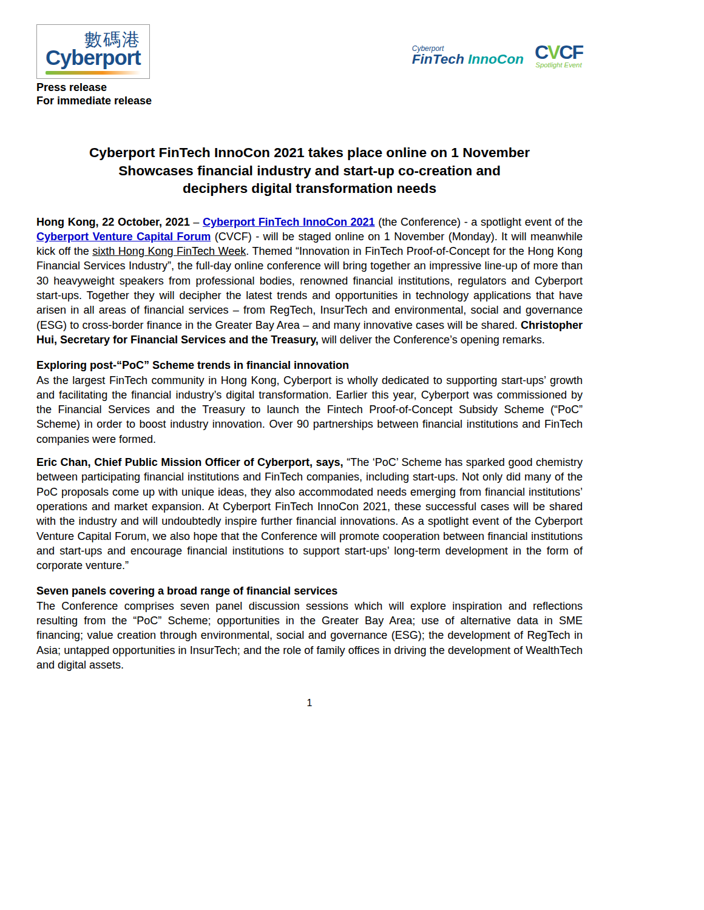數碼港
Cyberport
Cyberport
FinTech InnoCon
CVCF
Spotlight Event
Press release
For immediate release
Cyberport FinTech InnoCon 2021 takes place online on 1 November
Showcases financial industry and start-up co-creation and
deciphers digital transformation needs
Hong Kong, 22 October, 2021 – Cyberport FinTech InnoCon 2021 (the Conference) - a spotlight event of the Cyberport Venture Capital Forum (CVCF) - will be staged online on 1 November (Monday). It will meanwhile kick off the sixth Hong Kong FinTech Week. Themed “Innovation in FinTech Proof-of-Concept for the Hong Kong Financial Services Industry”, the full-day online conference will bring together an impressive line-up of more than 30 heavyweight speakers from professional bodies, renowned financial institutions, regulators and Cyberport start-ups. Together they will decipher the latest trends and opportunities in technology applications that have arisen in all areas of financial services – from RegTech, InsurTech and environmental, social and governance (ESG) to cross-border finance in the Greater Bay Area – and many innovative cases will be shared. Christopher Hui, Secretary for Financial Services and the Treasury, will deliver the Conference’s opening remarks.
Exploring post-“PoC” Scheme trends in financial innovation
As the largest FinTech community in Hong Kong, Cyberport is wholly dedicated to supporting start-ups’ growth and facilitating the financial industry’s digital transformation. Earlier this year, Cyberport was commissioned by the Financial Services and the Treasury to launch the Fintech Proof-of-Concept Subsidy Scheme (“PoC” Scheme) in order to boost industry innovation. Over 90 partnerships between financial institutions and FinTech companies were formed.
Eric Chan, Chief Public Mission Officer of Cyberport, says, “The ‘PoC’ Scheme has sparked good chemistry between participating financial institutions and FinTech companies, including start-ups. Not only did many of the PoC proposals come up with unique ideas, they also accommodated needs emerging from financial institutions’ operations and market expansion. At Cyberport FinTech InnoCon 2021, these successful cases will be shared with the industry and will undoubtedly inspire further financial innovations. As a spotlight event of the Cyberport Venture Capital Forum, we also hope that the Conference will promote cooperation between financial institutions and start-ups and encourage financial institutions to support start-ups’ long-term development in the form of corporate venture.”
Seven panels covering a broad range of financial services
The Conference comprises seven panel discussion sessions which will explore inspiration and reflections resulting from the “PoC” Scheme; opportunities in the Greater Bay Area; use of alternative data in SME financing; value creation through environmental, social and governance (ESG); the development of RegTech in Asia; untapped opportunities in InsurTech; and the role of family offices in driving the development of WealthTech and digital assets.
1